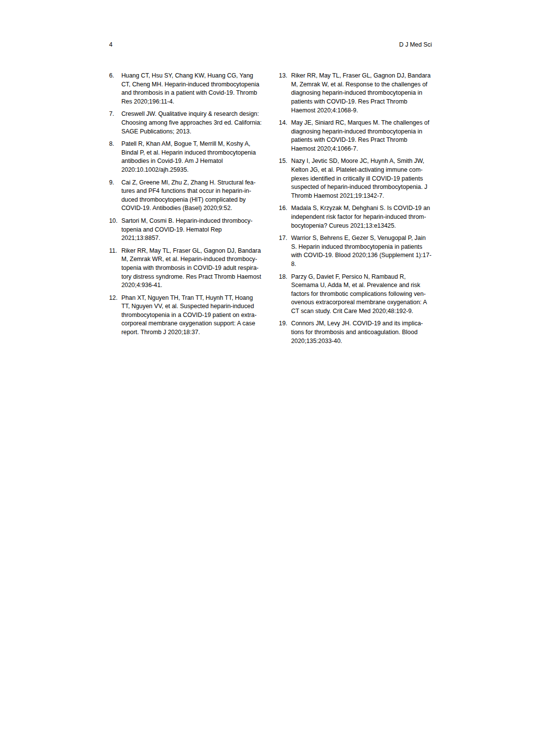4 D J Med Sci
Huang CT, Hsu SY, Chang KW, Huang CG, Yang CT, Cheng MH. Heparin-induced thrombocytopenia and thrombosis in a patient with Covid-19. Thromb Res 2020;196:11-4.
Creswell JW. Qualitative inquiry & research design: Choosing among five approaches 3rd ed. California: SAGE Publications; 2013.
Patell R, Khan AM, Bogue T, Merrill M, Koshy A, Bindal P, et al. Heparin induced thrombocytopenia antibodies in Covid-19. Am J Hematol 2020:10.1002/ajh.25935.
Cai Z, Greene MI, Zhu Z, Zhang H. Structural features and PF4 functions that occur in heparin-induced thrombocytopenia (HIT) complicated by COVID-19. Antibodies (Basel) 2020;9:52.
Sartori M, Cosmi B. Heparin-induced thrombocytopenia and COVID-19. Hematol Rep 2021;13:8857.
Riker RR, May TL, Fraser GL, Gagnon DJ, Bandara M, Zemrak WR, et al. Heparin-induced thrombocytopenia with thrombosis in COVID-19 adult respiratory distress syndrome. Res Pract Thromb Haemost 2020;4:936-41.
Phan XT, Nguyen TH, Tran TT, Huynh TT, Hoang TT, Nguyen VV, et al. Suspected heparin-induced thrombocytopenia in a COVID-19 patient on extracorporeal membrane oxygenation support: A case report. Thromb J 2020;18:37.
Riker RR, May TL, Fraser GL, Gagnon DJ, Bandara M, Zemrak W, et al. Response to the challenges of diagnosing heparin-induced thrombocytopenia in patients with COVID-19. Res Pract Thromb Haemost 2020;4:1068-9.
May JE, Siniard RC, Marques M. The challenges of diagnosing heparin-induced thrombocytopenia in patients with COVID-19. Res Pract Thromb Haemost 2020;4:1066-7.
Nazy I, Jevtic SD, Moore JC, Huynh A, Smith JW, Kelton JG, et al. Platelet-activating immune complexes identified in critically ill COVID-19 patients suspected of heparin-induced thrombocytopenia. J Thromb Haemost 2021;19:1342-7.
Madala S, Krzyzak M, Dehghani S. Is COVID-19 an independent risk factor for heparin-induced thrombocytopenia? Cureus 2021;13:e13425.
Warrior S, Behrens E, Gezer S, Venugopal P, Jain S. Heparin induced thrombocytopenia in patients with COVID-19. Blood 2020;136 (Supplement 1):17-8.
Parzy G, Daviet F, Persico N, Rambaud R, Scemama U, Adda M, et al. Prevalence and risk factors for thrombotic complications following venovenous extracorporeal membrane oxygenation: A CT scan study. Crit Care Med 2020;48:192-9.
Connors JM, Levy JH. COVID-19 and its implications for thrombosis and anticoagulation. Blood 2020;135:2033-40.